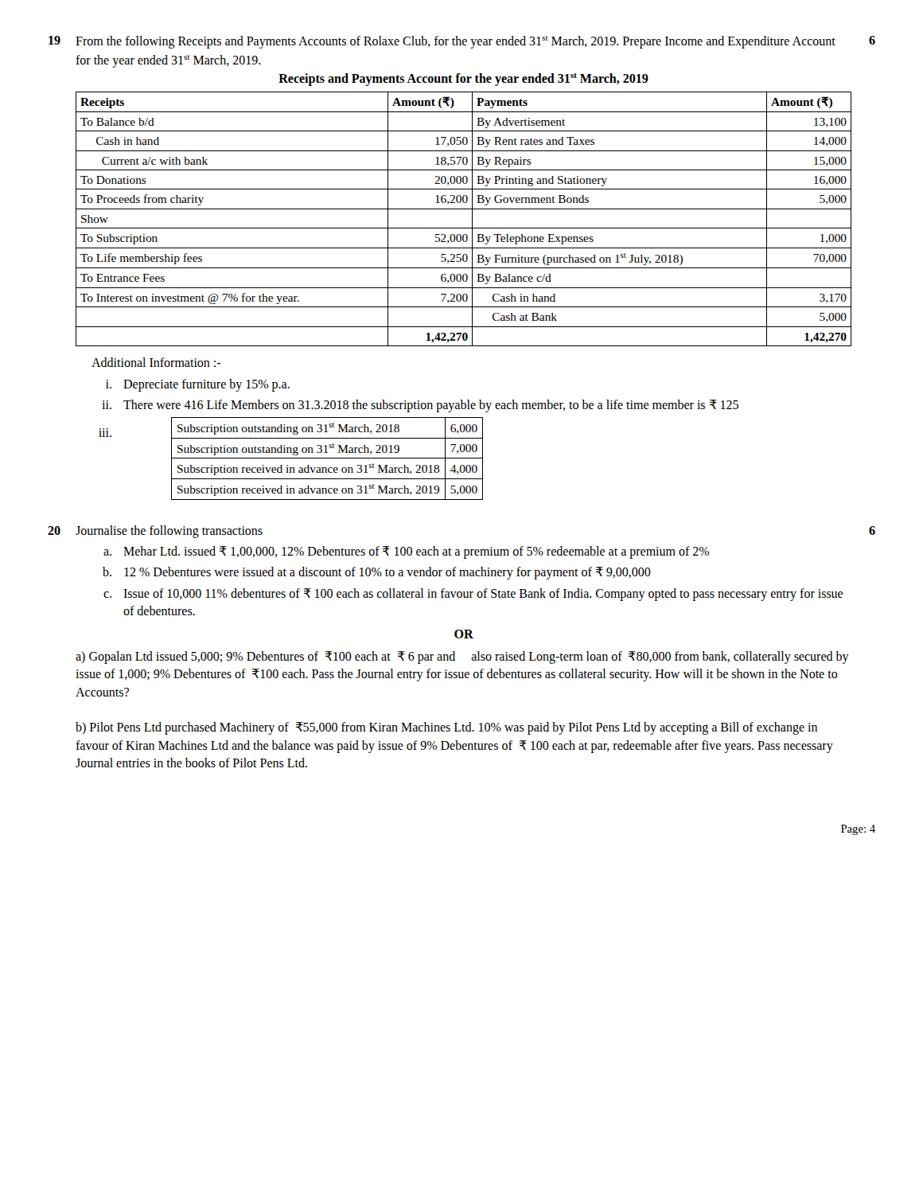19
From the following Receipts and Payments Accounts of Rolaxe Club, for the year ended 31st March, 2019. Prepare Income and Expenditure Account for the year ended 31st March, 2019.
Receipts and Payments Account for the year ended 31st March, 2019
| Receipts | Amount (₹) | Payments | Amount (₹) |
| --- | --- | --- | --- |
| To Balance b/d | | By Advertisement | 13,100 |
| Cash in hand | 17,050 | By Rent rates and Taxes | 14,000 |
| Current a/c with bank | 18,570 | By Repairs | 15,000 |
| To Donations | 20,000 | By Printing and Stationery | 16,000 |
| To Proceeds from charity | 16,200 | By Government Bonds | 5,000 |
| Show | | | |
| To Subscription | 52,000 | By Telephone Expenses | 1,000 |
| To Life membership fees | 5,250 | By Furniture (purchased on 1 st July, 2018) | 70,000 |
| To Entrance Fees | 6,000 | By Balance c/d | |
| To Interest on investment @ 7% for the year. | 7,200 | Cash in hand | 3,170 |
| | | Cash at Bank | 5,000 |
| | 1,42,270 | | 1,42,270 |
Additional Information :-
Depreciate furniture by 15% p.a.
There were 416 Life Members on 31.3.2018 the subscription payable by each member, to be a life time member is ₹ 125
| Subscription outstanding on 31 st March, 2018 | 6,000 |
| Subscription outstanding on 31 st March, 2019 | 7,000 |
| Subscription received in advance on 31 st March, 2018 | 4,000 |
| Subscription received in advance on 31 st March, 2019 | 5,000 |
6
20
Journalise the following transactions
Mehar Ltd. issued ₹ 1,00,000, 12% Debentures of ₹ 100 each at a premium of 5% redeemable at a premium of 2%
12 % Debentures were issued at a discount of 10% to a vendor of machinery for payment of ₹ 9,00,000
Issue of 10,000 11% debentures of ₹ 100 each as collateral in favour of State Bank of India. Company opted to pass necessary entry for issue of debentures.
OR
a) Gopalan Ltd issued 5,000; 9% Debentures of ₹100 each at ₹ 6 par and also raised Long-term loan of ₹80,000 from bank, collaterally secured by issue of 1,000; 9% Debentures of ₹100 each. Pass the Journal entry for issue of debentures as collateral security. How will it be shown in the Note to Accounts?
b) Pilot Pens Ltd purchased Machinery of ₹55,000 from Kiran Machines Ltd. 10% was paid by Pilot Pens Ltd by accepting a Bill of exchange in favour of Kiran Machines Ltd and the balance was paid by issue of 9% Debentures of ₹ 100 each at par, redeemable after five years. Pass necessary Journal entries in the books of Pilot Pens Ltd.
6
Page: 4